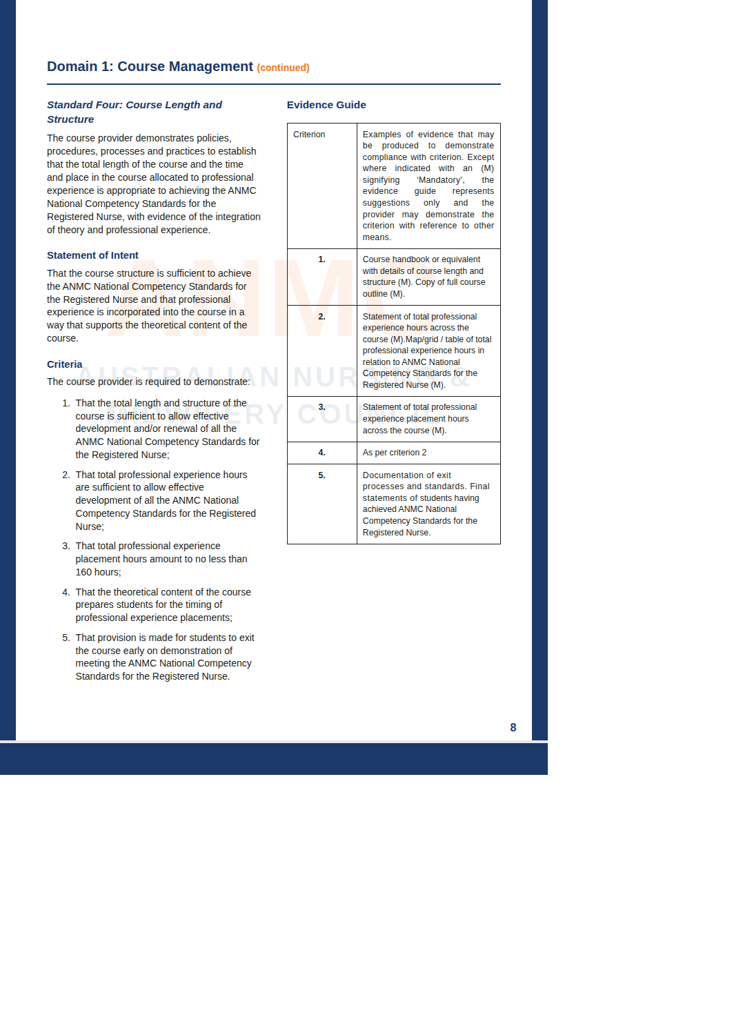ANMC
AUSTRALIAN NURSING & MIDWIFERY COUNCIL
Domain 1: Course Management (continued)
Standard Four: Course Length and Structure
The course provider demonstrates policies, procedures, processes and practices to establish that the total length of the course and the time and place in the course allocated to professional experience is appropriate to achieving the ANMC National Competency Standards for the Registered Nurse, with evidence of the integration of theory and professional experience.
Statement of Intent
That the course structure is sufficient to achieve the ANMC National Competency Standards for the Registered Nurse and that professional experience is incorporated into the course in a way that supports the theoretical content of the course.
Criteria
The course provider is required to demonstrate:
That the total length and structure of the course is sufficient to allow effective development and/or renewal of all the ANMC National Competency Standards for the Registered Nurse;
That total professional experience hours are sufficient to allow effective development of all the ANMC National Competency Standards for the Registered Nurse;
That total professional experience placement hours amount to no less than 160 hours;
That the theoretical content of the course prepares students for the timing of professional experience placements;
That provision is made for students to exit the course early on demonstration of meeting the ANMC National Competency Standards for the Registered Nurse.
Evidence Guide
| Criterion | Examples of evidence that may be produced to demonstrate compliance with criterion. Except where indicated with an (M) signifying ‘Mandatory’, the evidence guide represents suggestions only and the provider may demonstrate the criterion with reference to other means. |
| 1. | Course handbook or equivalent with details of course length and structure (M). Copy of full course outline (M). |
| 2. | Statement of total professional experience hours across the course (M).Map/grid / table of total professional experience hours in relation to ANMC National Competency Standards for the Registered Nurse (M). |
| 3. | Statement of total professional experience placement hours across the course (M). |
| 4. | As per criterion 2 |
| 5. | Documentation of exit processes and standards. Final statements of students having achieved ANMC National Competency Standards for the Registered Nurse. |
8